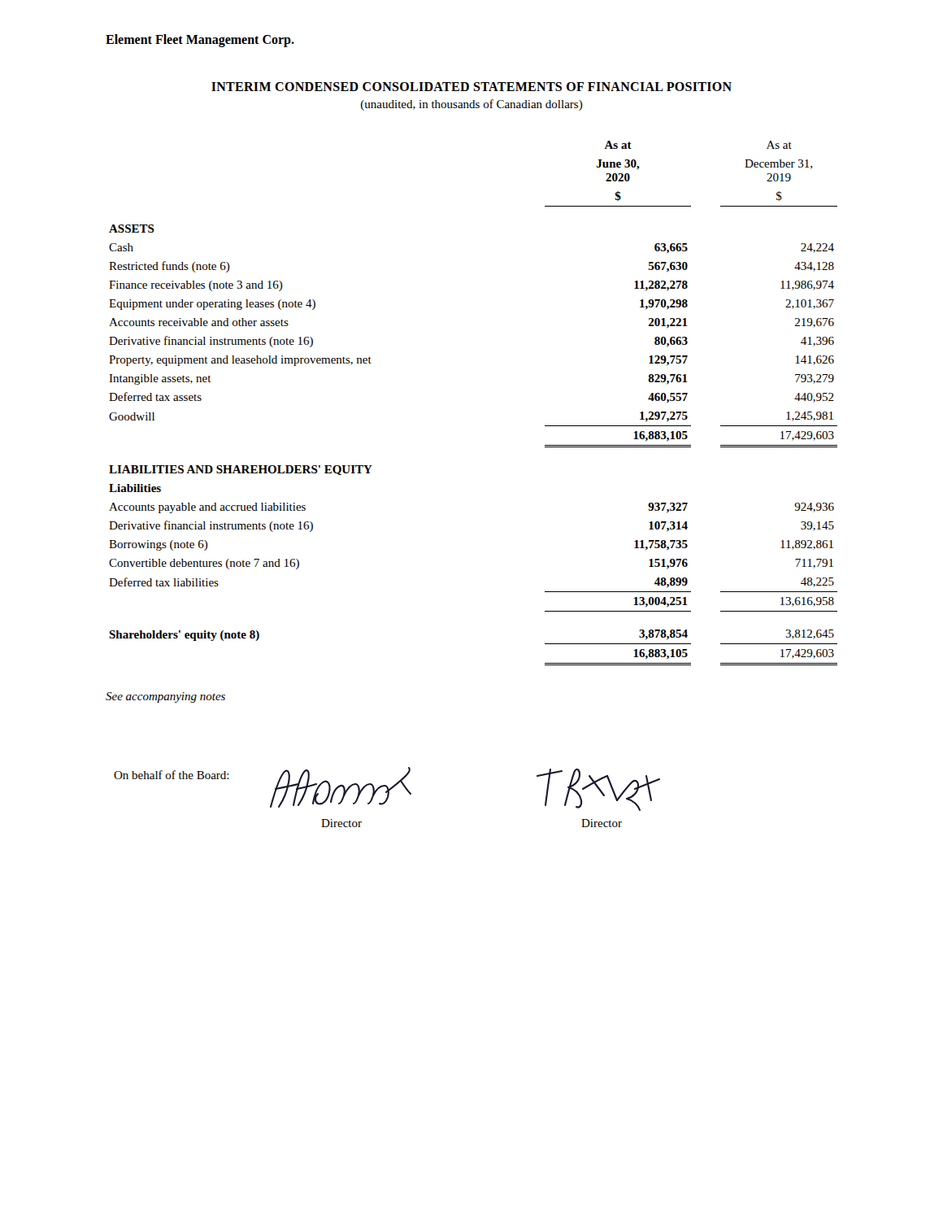Element Fleet Management Corp.
INTERIM CONDENSED CONSOLIDATED STATEMENTS OF FINANCIAL POSITION
(unaudited, in thousands of Canadian dollars)
| | | As at | | As at |
| | | June 30, 2020 | | December 31, 2019 |
| | | $ | | $ |
| ASSETS | | | | |
| Cash | | 63,665 | | 24,224 |
| Restricted funds (note 6) | | 567,630 | | 434,128 |
| Finance receivables (note 3 and 16) | | 11,282,278 | | 11,986,974 |
| Equipment under operating leases (note 4) | | 1,970,298 | | 2,101,367 |
| Accounts receivable and other assets | | 201,221 | | 219,676 |
| Derivative financial instruments (note 16) | | 80,663 | | 41,396 |
| Property, equipment and leasehold improvements, net | | 129,757 | | 141,626 |
| Intangible assets, net | | 829,761 | | 793,279 |
| Deferred tax assets | | 460,557 | | 440,952 |
| Goodwill | | 1,297,275 | | 1,245,981 |
| | | 16,883,105 | | 17,429,603 |
| LIABILITIES AND SHAREHOLDERS' EQUITY | | | | |
| Liabilities | | | | |
| Accounts payable and accrued liabilities | | 937,327 | | 924,936 |
| Derivative financial instruments (note 16) | | 107,314 | | 39,145 |
| Borrowings (note 6) | | 11,758,735 | | 11,892,861 |
| Convertible debentures (note 7 and 16) | | 151,976 | | 711,791 |
| Deferred tax liabilities | | 48,899 | | 48,225 |
| | | 13,004,251 | | 13,616,958 |
| Shareholders' equity (note 8) | | 3,878,854 | | 3,812,645 |
| | | 16,883,105 | | 17,429,603 |
See accompanying notes
On behalf of the Board:
Director
Director